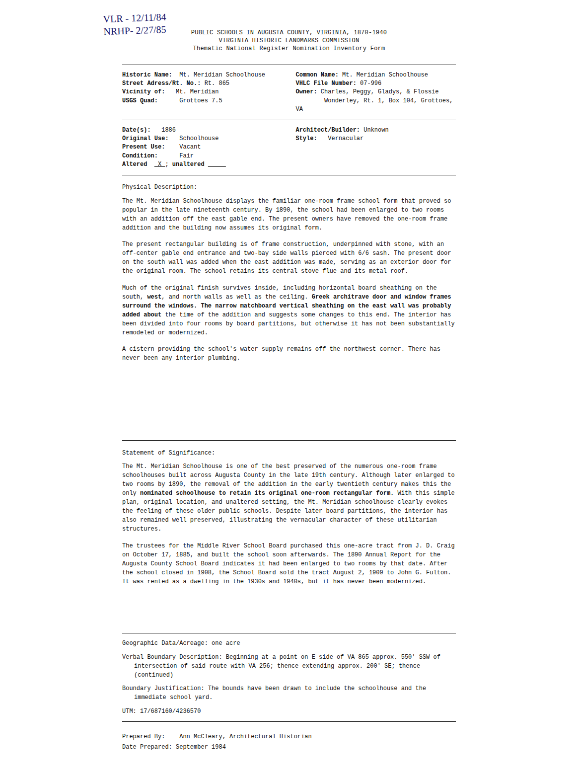VLR - 12/11/84
NRHP- 2/27/85
PUBLIC SCHOOLS IN AUGUSTA COUNTY, VIRGINIA, 1870-1940
VIRGINIA HISTORIC LANDMARKS COMMISSION
Thematic National Register Nomination Inventory Form
| Historic Name: Mt. Meridian Schoolhouse Street Adress/Rt. No.: Rt. 865 Vicinity of: Mt. Meridian USGS Quad: Grottoes 7.5 | Common Name: Mt. Meridian Schoolhouse VHLC File Number: 07-996 Owner: Charles, Peggy, Gladys, & Flossie Wonderley, Rt. 1, Box 104, Grottoes, VA |
| Date(s): 1886 Original Use: Schoolhouse Present Use: Vacant Condition: Fair Altered X ; unaltered | Architect/Builder: Unknown Style: Vernacular |
Physical Description:
The Mt. Meridian Schoolhouse displays the familiar one-room frame school form that proved so popular in the late nineteenth century. By 1890, the school had been enlarged to two rooms with an addition off the east gable end. The present owners have removed the one-room frame addition and the building now assumes its original form.
The present rectangular building is of frame construction, underpinned with stone, with an off-center gable end entrance and two-bay side walls pierced with 6/6 sash. The present door on the south wall was added when the east addition was made, serving as an exterior door for the original room. The school retains its central stove flue and its metal roof.
Much of the original finish survives inside, including horizontal board sheathing on the south, west, and north walls as well as the ceiling. Greek architrave door and window frames surround the windows. The narrow matchboard vertical sheathing on the east wall was probably added about the time of the addition and suggests some changes to this end. The interior has been divided into four rooms by board partitions, but otherwise it has not been substantially remodeled or modernized.
A cistern providing the school's water supply remains off the northwest corner. There has never been any interior plumbing.
Statement of Significance:
The Mt. Meridian Schoolhouse is one of the best preserved of the numerous one-room frame schoolhouses built across Augusta County in the late 19th century. Although later enlarged to two rooms by 1890, the removal of the addition in the early twentieth century makes this the only nominated schoolhouse to retain its original one-room rectangular form. With this simple plan, original location, and unaltered setting, the Mt. Meridian schoolhouse clearly evokes the feeling of these older public schools. Despite later board partitions, the interior has also remained well preserved, illustrating the vernacular character of these utilitarian structures.
The trustees for the Middle River School Board purchased this one-acre tract from J. D. Craig on October 17, 1885, and built the school soon afterwards. The 1890 Annual Report for the Augusta County School Board indicates it had been enlarged to two rooms by that date. After the school closed in 1908, the School Board sold the tract August 2, 1909 to John G. Fulton. It was rented as a dwelling in the 1930s and 1940s, but it has never been modernized.
Geographic Data/Acreage: one acre
Verbal Boundary Description: Beginning at a point on E side of VA 865 approx. 550' SSW of intersection of said route with VA 256; thence extending approx. 200' SE; thence (continued)
Boundary Justification: The bounds have been drawn to include the schoolhouse and the immediate school yard.
UTM: 17/687160/4236570
Prepared By: Ann McCleary, Architectural Historian
Date Prepared: September 1984